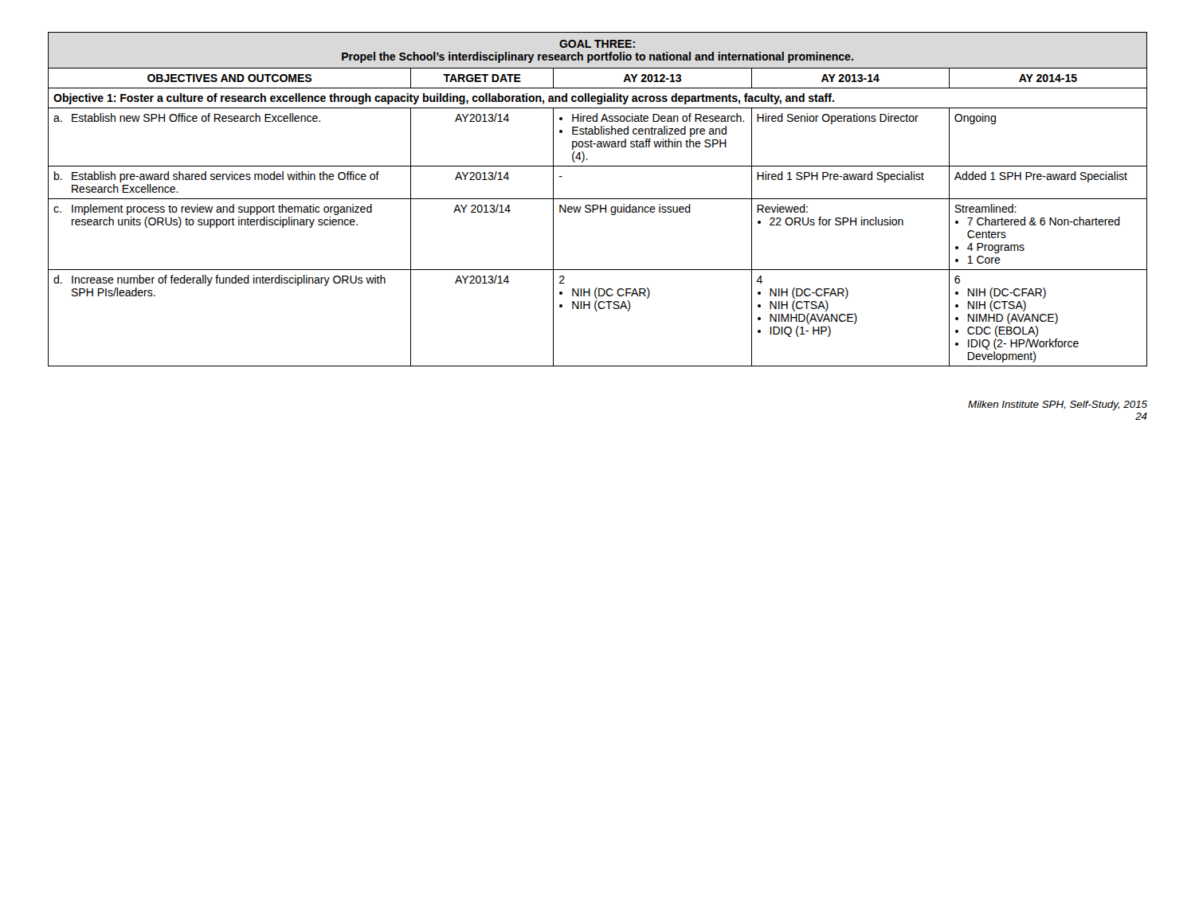| GOAL THREE: Propel the School’s interdisciplinary research portfolio to national and international prominence. |
| OBJECTIVES AND OUTCOMES | TARGET DATE | AY 2012-13 | AY 2013-14 | AY 2014-15 |
| Objective 1: Foster a culture of research excellence through capacity building, collaboration, and collegiality across departments, faculty, and staff. |
| a. Establish new SPH Office of Research Excellence. | AY2013/14 | Hired Associate Dean of Research. Established centralized pre and post-award staff within the SPH (4). | Hired Senior Operations Director | Ongoing |
| b. Establish pre-award shared services model within the Office of Research Excellence. | AY2013/14 | - | Hired 1 SPH Pre-award Specialist | Added 1 SPH Pre-award Specialist |
| c. Implement process to review and support thematic organized research units (ORUs) to support interdisciplinary science. | AY 2013/14 | New SPH guidance issued | Reviewed: 22 ORUs for SPH inclusion | Streamlined: 7 Chartered & 6 Non-chartered Centers 4 Programs 1 Core |
| d. Increase number of federally funded interdisciplinary ORUs with SPH PIs/leaders. | AY2013/14 | 2 NIH (DC CFAR) NIH (CTSA) | 4 NIH (DC-CFAR) NIH (CTSA) NIMHD(AVANCE) IDIQ (1- HP) | 6 NIH (DC-CFAR) NIH (CTSA) NIMHD (AVANCE) CDC (EBOLA) IDIQ (2- HP/Workforce Development) |
Milken Institute SPH, Self-Study, 2015 24